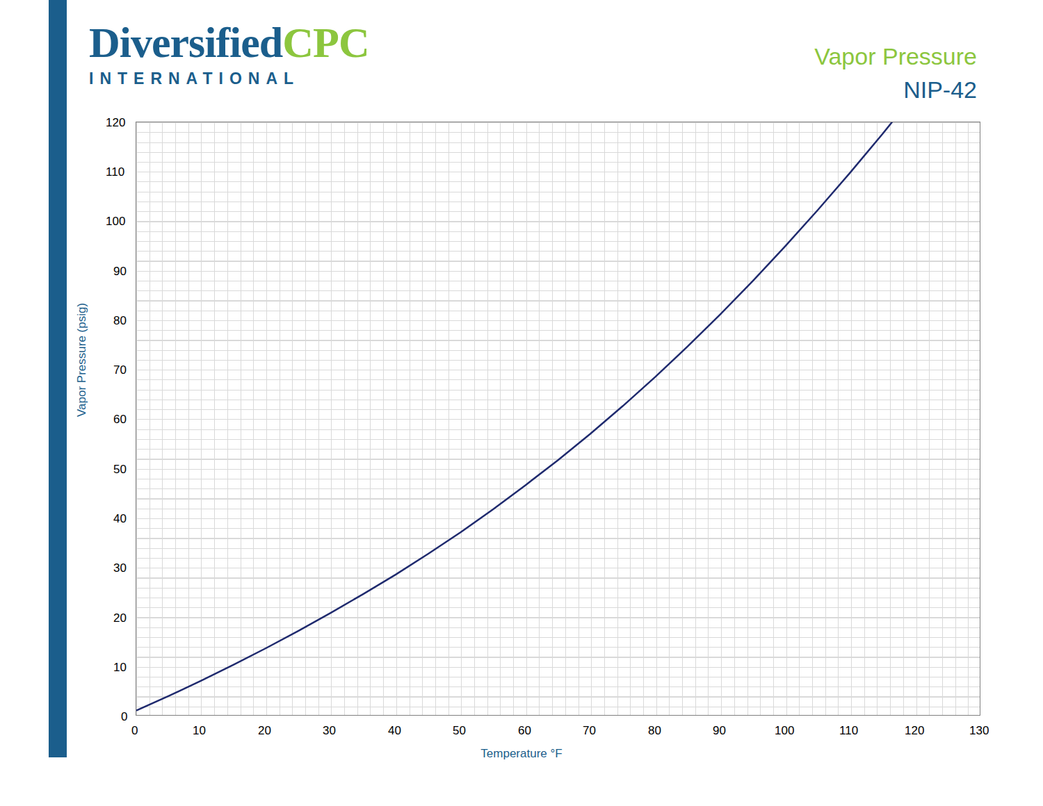Diversified CPC
INTERNATIONAL
Vapor Pressure
NIP-42
120
110
100
90
80
70
60
50
40
30
20
10
0
0
10
20
30
40
50
60
70
80
90
100
110
120
130
Temperature °F
Vapor Pressure (psig)